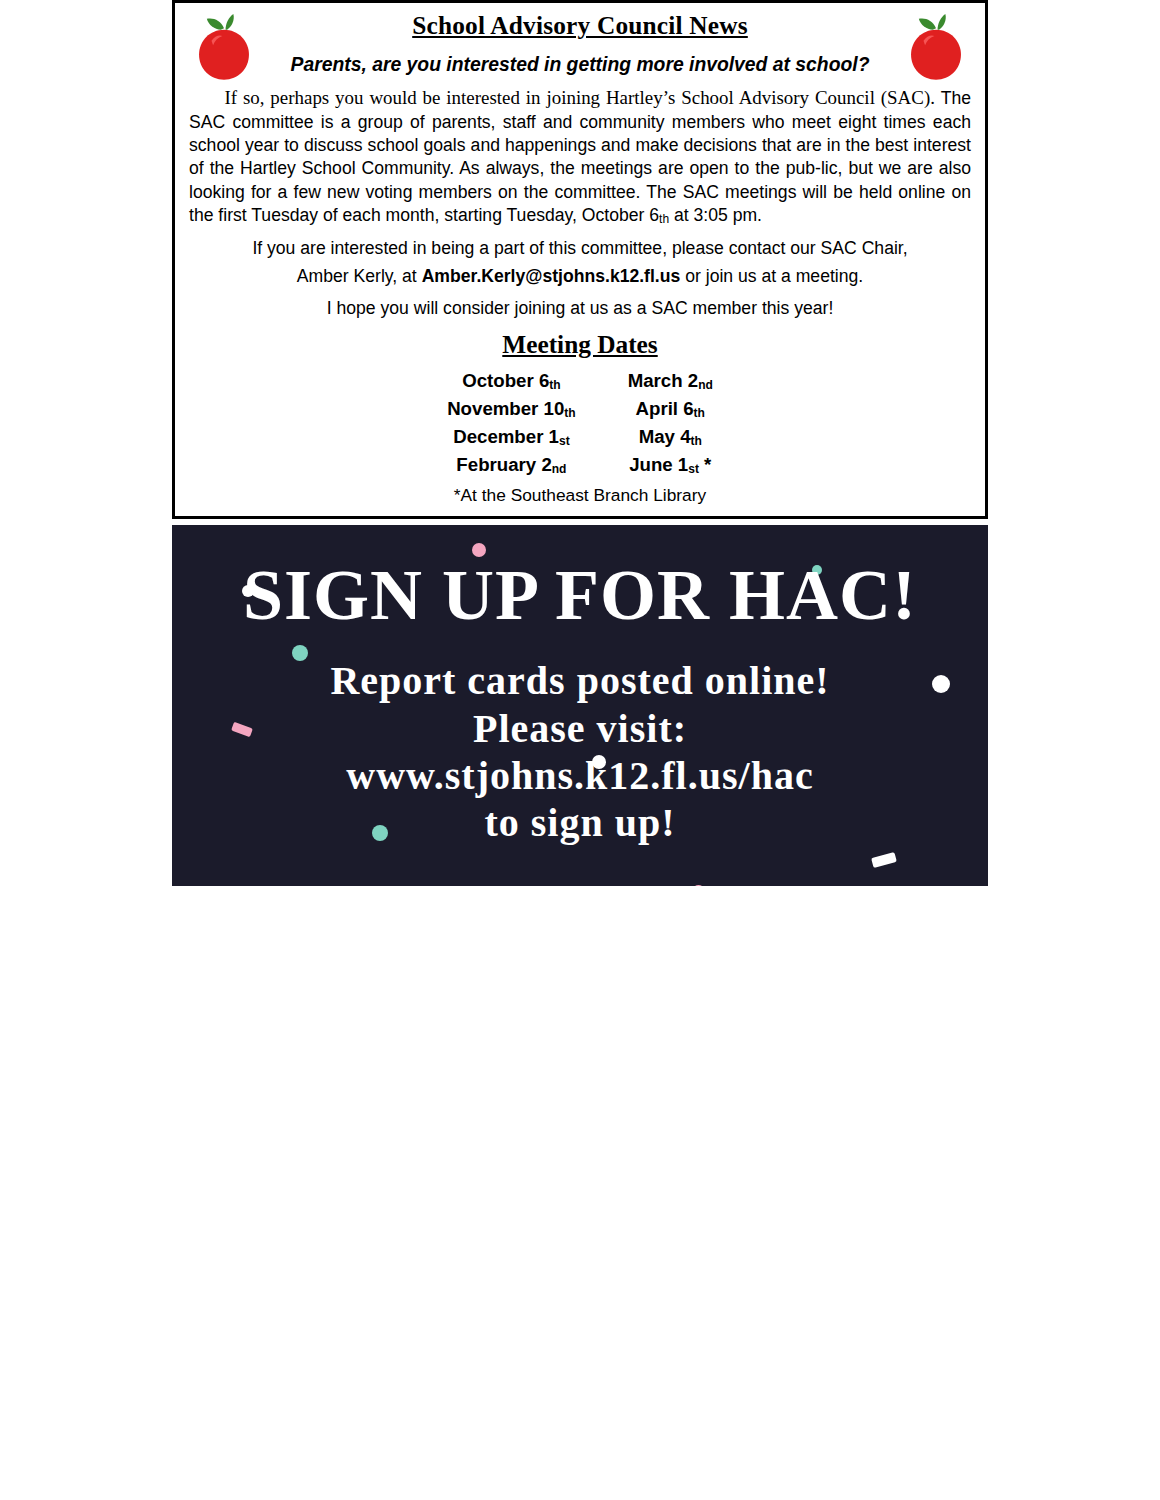School Advisory Council News
Parents, are you interested in getting more involved at school?
If so, perhaps you would be interested in joining Hartley’s School Advisory Council (SAC). The SAC committee is a group of parents, staff and community members who meet eight times each school year to discuss school goals and happenings and make decisions that are in the best interest of the Hartley School Community. As always, the meetings are open to the pub-lic, but we are also looking for a few new voting members on the committee. The SAC meetings will be held online on the first Tuesday of each month, starting Tuesday, October 6th at 3:05 pm.
If you are interested in being a part of this committee, please contact our SAC Chair,
Amber Kerly, at Amber.Kerly@stjohns.k12.fl.us or join us at a meeting.
I hope you will consider joining at us as a SAC member this year!
Meeting Dates
| October 6 th | March 2 nd |
| November 10 th | April 6 th |
| December 1 st | May 4 th |
| February 2 nd | June 1 st * |
*At the Southeast Branch Library
SIGN UP FOR HAC!
Report cards posted online!
Please visit:
www.stjohns.k12.fl.us/hac
to sign up!